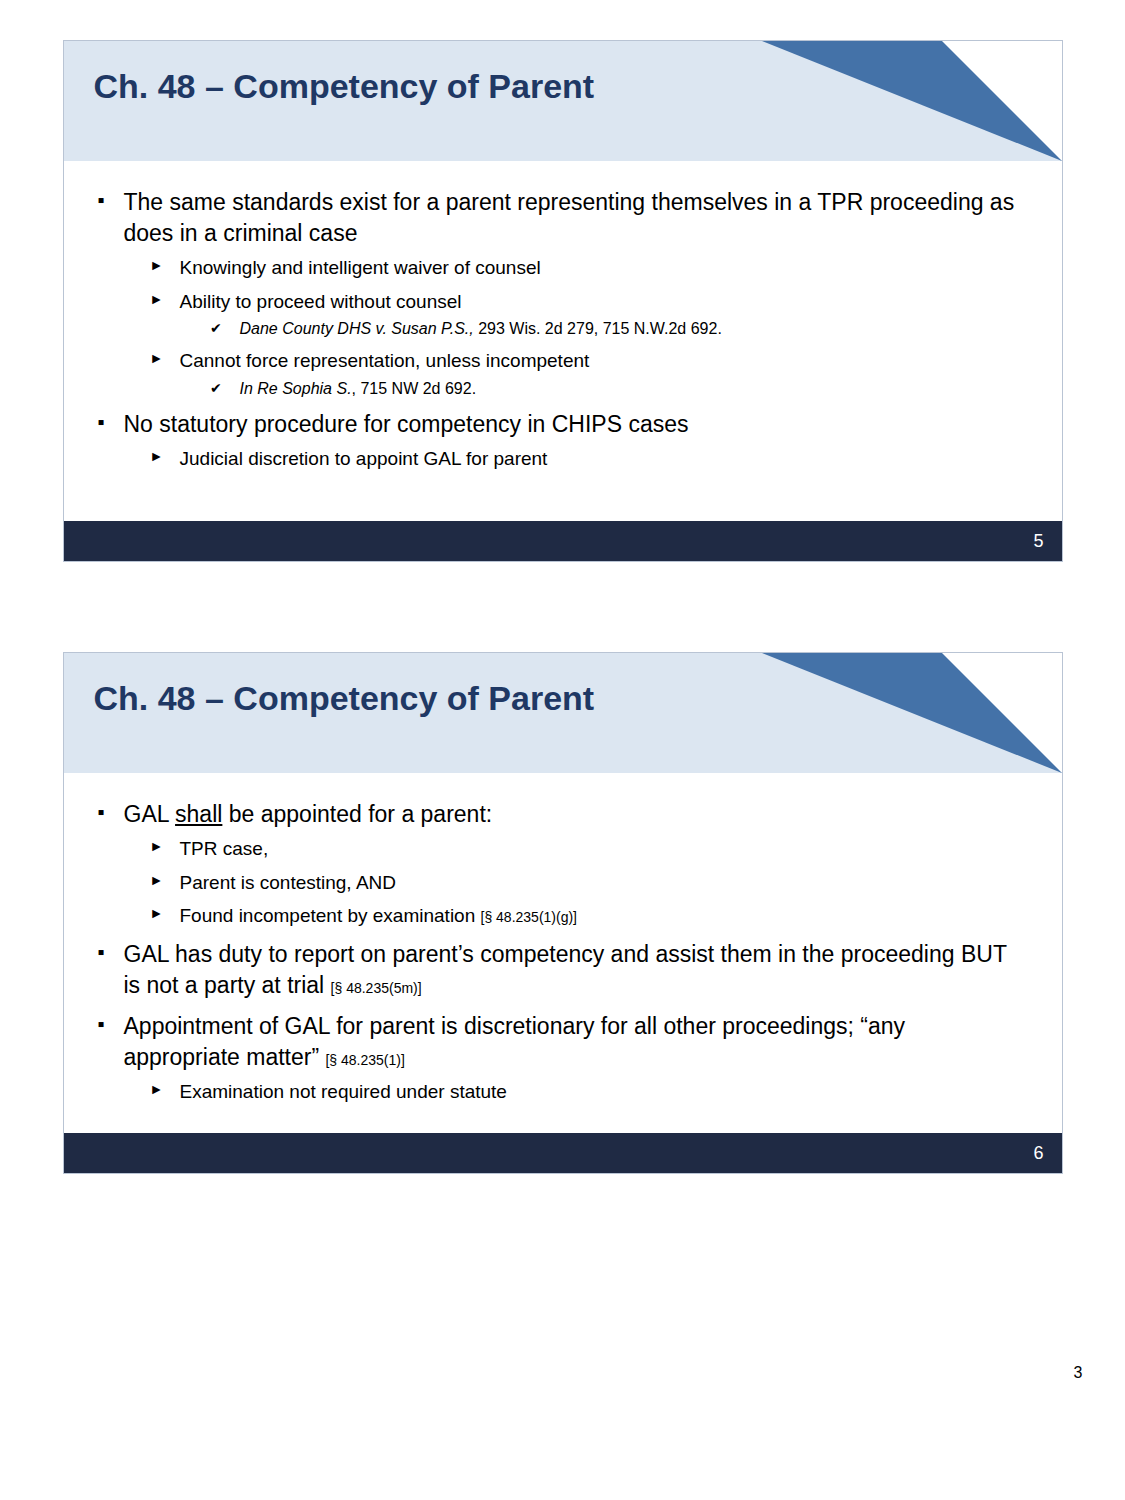Ch. 48 – Competency of Parent
The same standards exist for a parent representing themselves in a TPR proceeding as does in a criminal case
Knowingly and intelligent waiver of counsel
Ability to proceed without counsel
Dane County DHS v. Susan P.S., 293 Wis. 2d 279, 715 N.W.2d 692.
Cannot force representation, unless incompetent
In Re Sophia S., 715 NW 2d 692.
No statutory procedure for competency in CHIPS cases
Judicial discretion to appoint GAL for parent
5
Ch. 48 – Competency of Parent
GAL shall be appointed for a parent:
TPR case,
Parent is contesting, AND
Found incompetent by examination [§ 48.235(1)(g)]
GAL has duty to report on parent’s competency and assist them in the proceeding BUT is not a party at trial [§ 48.235(5m)]
Appointment of GAL for parent is discretionary for all other proceedings; “any appropriate matter” [§ 48.235(1)]
Examination not required under statute
6
3